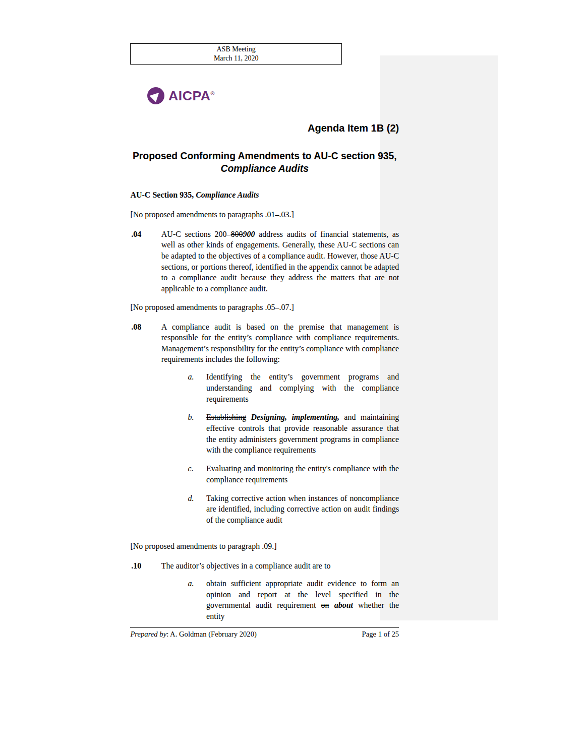ASB Meeting
March 11, 2020
AICPA®
Agenda Item 1B (2)
Proposed Conforming Amendments to AU-C section 935,
Compliance Audits
AU-C Section 935, Compliance Audits
[No proposed amendments to paragraphs .01–.03.]
.04
AU-C sections 200–800900 address audits of financial statements, as well as other kinds of engagements. Generally, these AU-C sections can be adapted to the objectives of a compliance audit. However, those AU-C sections, or portions thereof, identified in the appendix cannot be adapted to a compliance audit because they address the matters that are not applicable to a compliance audit.
[No proposed amendments to paragraphs .05–.07.]
.08
A compliance audit is based on the premise that management is responsible for the entity’s compliance with compliance requirements. Management’s responsibility for the entity’s compliance with compliance requirements includes the following:
a. Identifying the entity’s government programs and understanding and complying with the compliance requirements
b. Establishing Designing, implementing, and maintaining effective controls that provide reasonable assurance that the entity administers government programs in compliance with the compliance requirements
c. Evaluating and monitoring the entity's compliance with the compliance requirements
d. Taking corrective action when instances of noncompliance are identified, including corrective action on audit findings of the compliance audit
[No proposed amendments to paragraph .09.]
.10
The auditor’s objectives in a compliance audit are to
a. obtain sufficient appropriate audit evidence to form an opinion and report at the level specified in the governmental audit requirement on about whether the entity
Prepared by: A. Goldman (February 2020)
Page 1 of 25